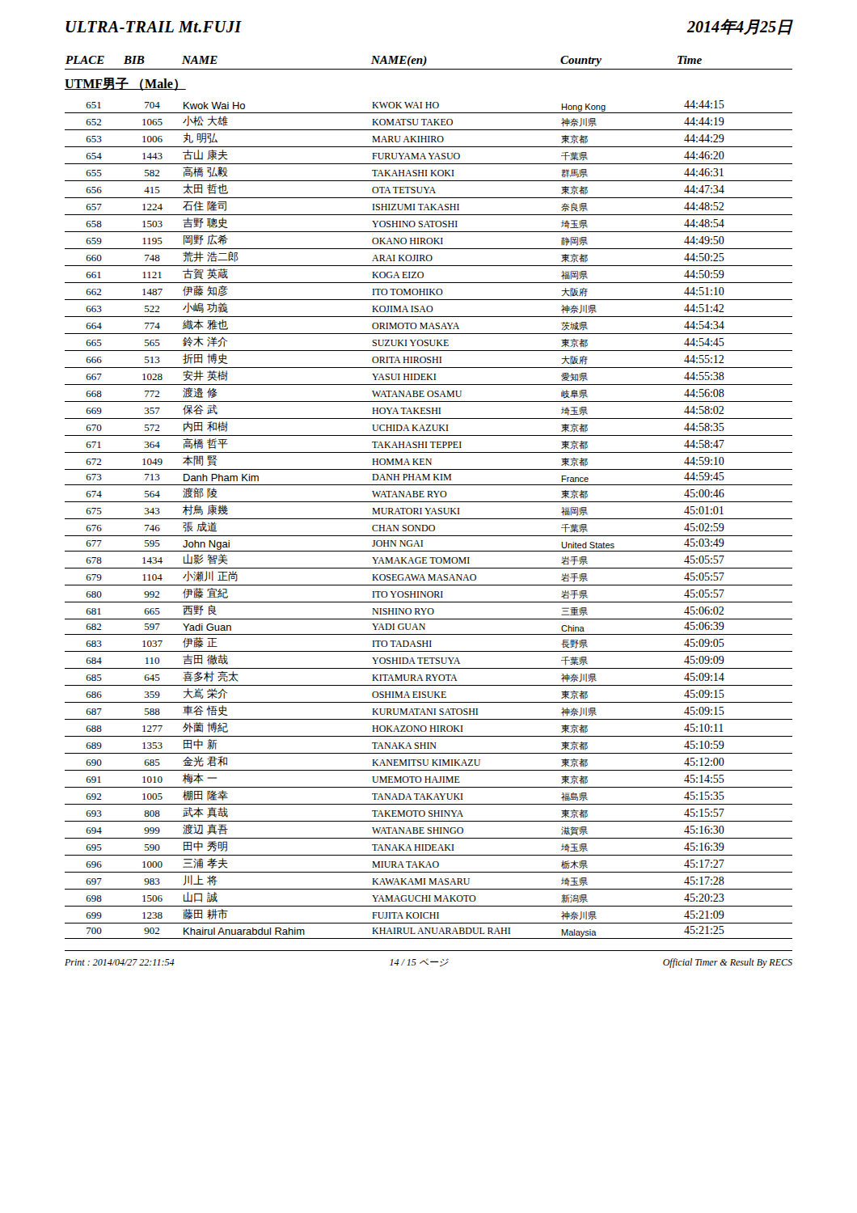ULTRA-TRAIL Mt.FUJI
2014年4月25日
| PLACE | BIB | NAME | NAME(en) | Country | Time |
| --- | --- | --- | --- | --- | --- |
UTMF男子 （Male）
| 651 | 704 | Kwok Wai Ho | KWOK WAI HO | Hong Kong | 44:44:15 |
| 652 | 1065 | 小松 大雄 | KOMATSU TAKEO | 神奈川県 | 44:44:19 |
| 653 | 1006 | 丸 明弘 | MARU AKIHIRO | 東京都 | 44:44:29 |
| 654 | 1443 | 古山 康夫 | FURUYAMA YASUO | 千葉県 | 44:46:20 |
| 655 | 582 | 高橋 弘毅 | TAKAHASHI KOKI | 群馬県 | 44:46:31 |
| 656 | 415 | 太田 哲也 | OTA TETSUYA | 東京都 | 44:47:34 |
| 657 | 1224 | 石住 隆司 | ISHIZUMI TAKASHI | 奈良県 | 44:48:52 |
| 658 | 1503 | 吉野 聰史 | YOSHINO SATOSHI | 埼玉県 | 44:48:54 |
| 659 | 1195 | 岡野 広希 | OKANO HIROKI | 静岡県 | 44:49:50 |
| 660 | 748 | 荒井 浩二郎 | ARAI KOJIRO | 東京都 | 44:50:25 |
| 661 | 1121 | 古賀 英蔵 | KOGA EIZO | 福岡県 | 44:50:59 |
| 662 | 1487 | 伊藤 知彦 | ITO TOMOHIKO | 大阪府 | 44:51:10 |
| 663 | 522 | 小嶋 功義 | KOJIMA ISAO | 神奈川県 | 44:51:42 |
| 664 | 774 | 織本 雅也 | ORIMOTO MASAYA | 茨城県 | 44:54:34 |
| 665 | 565 | 鈴木 洋介 | SUZUKI YOSUKE | 東京都 | 44:54:45 |
| 666 | 513 | 折田 博史 | ORITA HIROSHI | 大阪府 | 44:55:12 |
| 667 | 1028 | 安井 英樹 | YASUI HIDEKI | 愛知県 | 44:55:38 |
| 668 | 772 | 渡邉 修 | WATANABE OSAMU | 岐阜県 | 44:56:08 |
| 669 | 357 | 保谷 武 | HOYA TAKESHI | 埼玉県 | 44:58:02 |
| 670 | 572 | 内田 和樹 | UCHIDA KAZUKI | 東京都 | 44:58:35 |
| 671 | 364 | 高橋 哲平 | TAKAHASHI TEPPEI | 東京都 | 44:58:47 |
| 672 | 1049 | 本間 賢 | HOMMA KEN | 東京都 | 44:59:10 |
| 673 | 713 | Danh Pham Kim | DANH PHAM KIM | France | 44:59:45 |
| 674 | 564 | 渡部 陵 | WATANABE RYO | 東京都 | 45:00:46 |
| 675 | 343 | 村鳥 康幾 | MURATORI YASUKI | 福岡県 | 45:01:01 |
| 676 | 746 | 張 成道 | CHAN SONDO | 千葉県 | 45:02:59 |
| 677 | 595 | John Ngai | JOHN NGAI | United States | 45:03:49 |
| 678 | 1434 | 山影 智美 | YAMAKAGE TOMOMI | 岩手県 | 45:05:57 |
| 679 | 1104 | 小瀬川 正尚 | KOSEGAWA MASANAO | 岩手県 | 45:05:57 |
| 680 | 992 | 伊藤 宜紀 | ITO YOSHINORI | 岩手県 | 45:05:57 |
| 681 | 665 | 西野 良 | NISHINO RYO | 三重県 | 45:06:02 |
| 682 | 597 | Yadi Guan | YADI GUAN | China | 45:06:39 |
| 683 | 1037 | 伊藤 正 | ITO TADASHI | 長野県 | 45:09:05 |
| 684 | 110 | 吉田 徹哉 | YOSHIDA TETSUYA | 千葉県 | 45:09:09 |
| 685 | 645 | 喜多村 亮太 | KITAMURA RYOTA | 神奈川県 | 45:09:14 |
| 686 | 359 | 大嶌 栄介 | OSHIMA EISUKE | 東京都 | 45:09:15 |
| 687 | 588 | 車谷 悟史 | KURUMATANI SATOSHI | 神奈川県 | 45:09:15 |
| 688 | 1277 | 外薗 博紀 | HOKAZONO HIROKI | 東京都 | 45:10:11 |
| 689 | 1353 | 田中 新 | TANAKA SHIN | 東京都 | 45:10:59 |
| 690 | 685 | 金光 君和 | KANEMITSU KIMIKAZU | 東京都 | 45:12:00 |
| 691 | 1010 | 梅本 一 | UMEMOTO HAJIME | 東京都 | 45:14:55 |
| 692 | 1005 | 棚田 隆幸 | TANADA TAKAYUKI | 福島県 | 45:15:35 |
| 693 | 808 | 武本 真哉 | TAKEMOTO SHINYA | 東京都 | 45:15:57 |
| 694 | 999 | 渡辺 真吾 | WATANABE SHINGO | 滋賀県 | 45:16:30 |
| 695 | 590 | 田中 秀明 | TANAKA HIDEAKI | 埼玉県 | 45:16:39 |
| 696 | 1000 | 三浦 孝夫 | MIURA TAKAO | 栃木県 | 45:17:27 |
| 697 | 983 | 川上 将 | KAWAKAMI MASARU | 埼玉県 | 45:17:28 |
| 698 | 1506 | 山口 誠 | YAMAGUCHI MAKOTO | 新潟県 | 45:20:23 |
| 699 | 1238 | 藤田 耕市 | FUJITA KOICHI | 神奈川県 | 45:21:09 |
| 700 | 902 | Khairul Anuarabdul Rahim | KHAIRUL ANUARABDUL RAHI | Malaysia | 45:21:25 |
Print : 2014/04/27 22:11:54
14 / 15 ページ
Official Timer & Result By RECS